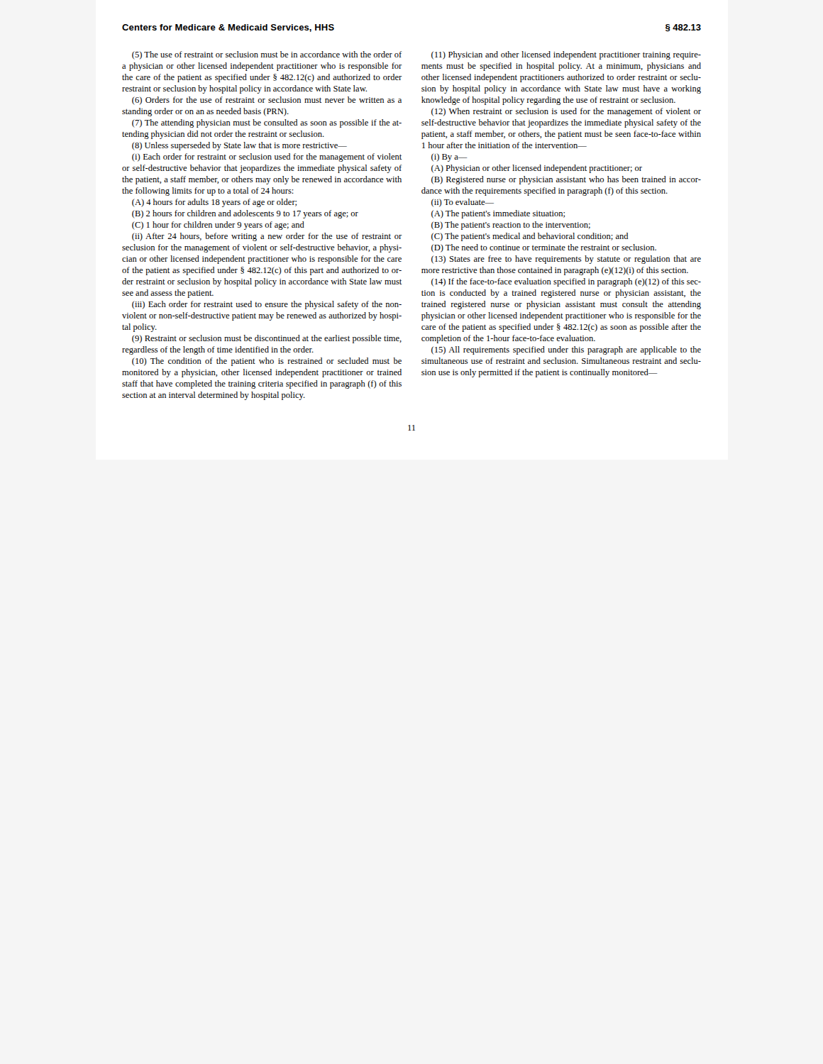Centers for Medicare & Medicaid Services, HHS § 482.13
(5) The use of restraint or seclusion must be in accordance with the order of a physician or other licensed independent practitioner who is responsible for the care of the patient as specified under § 482.12(c) and authorized to order restraint or seclusion by hospital policy in accordance with State law.
(6) Orders for the use of restraint or seclusion must never be written as a standing order or on an as needed basis (PRN).
(7) The attending physician must be consulted as soon as possible if the attending physician did not order the restraint or seclusion.
(8) Unless superseded by State law that is more restrictive—
(i) Each order for restraint or seclusion used for the management of violent or self-destructive behavior that jeopardizes the immediate physical safety of the patient, a staff member, or others may only be renewed in accordance with the following limits for up to a total of 24 hours:
(A) 4 hours for adults 18 years of age or older;
(B) 2 hours for children and adolescents 9 to 17 years of age; or
(C) 1 hour for children under 9 years of age; and
(ii) After 24 hours, before writing a new order for the use of restraint or seclusion for the management of violent or self-destructive behavior, a physician or other licensed independent practitioner who is responsible for the care of the patient as specified under § 482.12(c) of this part and authorized to order restraint or seclusion by hospital policy in accordance with State law must see and assess the patient.
(iii) Each order for restraint used to ensure the physical safety of the non-violent or non-self-destructive patient may be renewed as authorized by hospital policy.
(9) Restraint or seclusion must be discontinued at the earliest possible time, regardless of the length of time identified in the order.
(10) The condition of the patient who is restrained or secluded must be monitored by a physician, other licensed independent practitioner or trained staff that have completed the training criteria specified in paragraph (f) of this section at an interval determined by hospital policy.
(11) Physician and other licensed independent practitioner training requirements must be specified in hospital policy. At a minimum, physicians and other licensed independent practitioners authorized to order restraint or seclusion by hospital policy in accordance with State law must have a working knowledge of hospital policy regarding the use of restraint or seclusion.
(12) When restraint or seclusion is used for the management of violent or self-destructive behavior that jeopardizes the immediate physical safety of the patient, a staff member, or others, the patient must be seen face-to-face within 1 hour after the initiation of the intervention—
(i) By a—
(A) Physician or other licensed independent practitioner; or
(B) Registered nurse or physician assistant who has been trained in accordance with the requirements specified in paragraph (f) of this section.
(ii) To evaluate—
(A) The patient's immediate situation;
(B) The patient's reaction to the intervention;
(C) The patient's medical and behavioral condition; and
(D) The need to continue or terminate the restraint or seclusion.
(13) States are free to have requirements by statute or regulation that are more restrictive than those contained in paragraph (e)(12)(i) of this section.
(14) If the face-to-face evaluation specified in paragraph (e)(12) of this section is conducted by a trained registered nurse or physician assistant, the trained registered nurse or physician assistant must consult the attending physician or other licensed independent practitioner who is responsible for the care of the patient as specified under § 482.12(c) as soon as possible after the completion of the 1-hour face-to-face evaluation.
(15) All requirements specified under this paragraph are applicable to the simultaneous use of restraint and seclusion. Simultaneous restraint and seclusion use is only permitted if the patient is continually monitored—
11